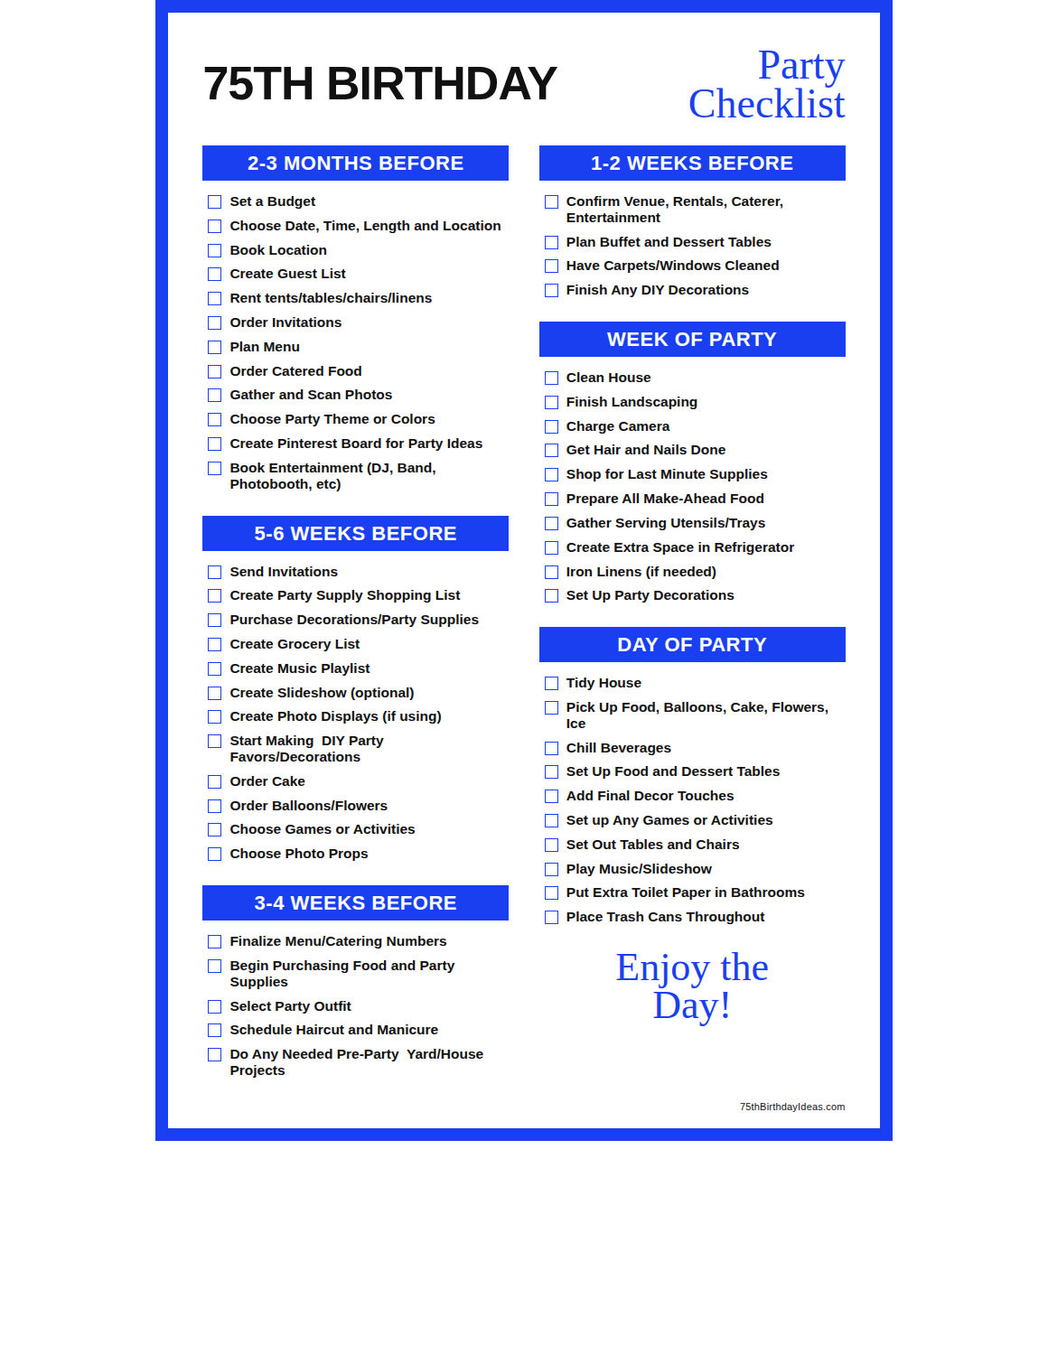75th Birthday
Party Checklist
2-3 Months Before
Set a Budget
Choose Date, Time, Length and Location
Book Location
Create Guest List
Rent tents/tables/chairs/linens
Order Invitations
Plan Menu
Order Catered Food
Gather and Scan Photos
Choose Party Theme or Colors
Create Pinterest Board for Party Ideas
Book Entertainment (DJ, Band, Photobooth, etc)
5-6 Weeks Before
Send Invitations
Create Party Supply Shopping List
Purchase Decorations/Party Supplies
Create Grocery List
Create Music Playlist
Create Slideshow (optional)
Create Photo Displays (if using)
Start Making DIY Party Favors/Decorations
Order Cake
Order Balloons/Flowers
Choose Games or Activities
Choose Photo Props
3-4 Weeks Before
Finalize Menu/Catering Numbers
Begin Purchasing Food and Party Supplies
Select Party Outfit
Schedule Haircut and Manicure
Do Any Needed Pre-Party Yard/House Projects
1-2 Weeks Before
Confirm Venue, Rentals, Caterer, Entertainment
Plan Buffet and Dessert Tables
Have Carpets/Windows Cleaned
Finish Any DIY Decorations
Week of Party
Clean House
Finish Landscaping
Charge Camera
Get Hair and Nails Done
Shop for Last Minute Supplies
Prepare All Make-Ahead Food
Gather Serving Utensils/Trays
Create Extra Space in Refrigerator
Iron Linens (if needed)
Set Up Party Decorations
Day of Party
Tidy House
Pick Up Food, Balloons, Cake, Flowers, Ice
Chill Beverages
Set Up Food and Dessert Tables
Add Final Decor Touches
Set up Any Games or Activities
Set Out Tables and Chairs
Play Music/Slideshow
Put Extra Toilet Paper in Bathrooms
Place Trash Cans Throughout
Enjoy the Day!
75thBirthdayIdeas.com